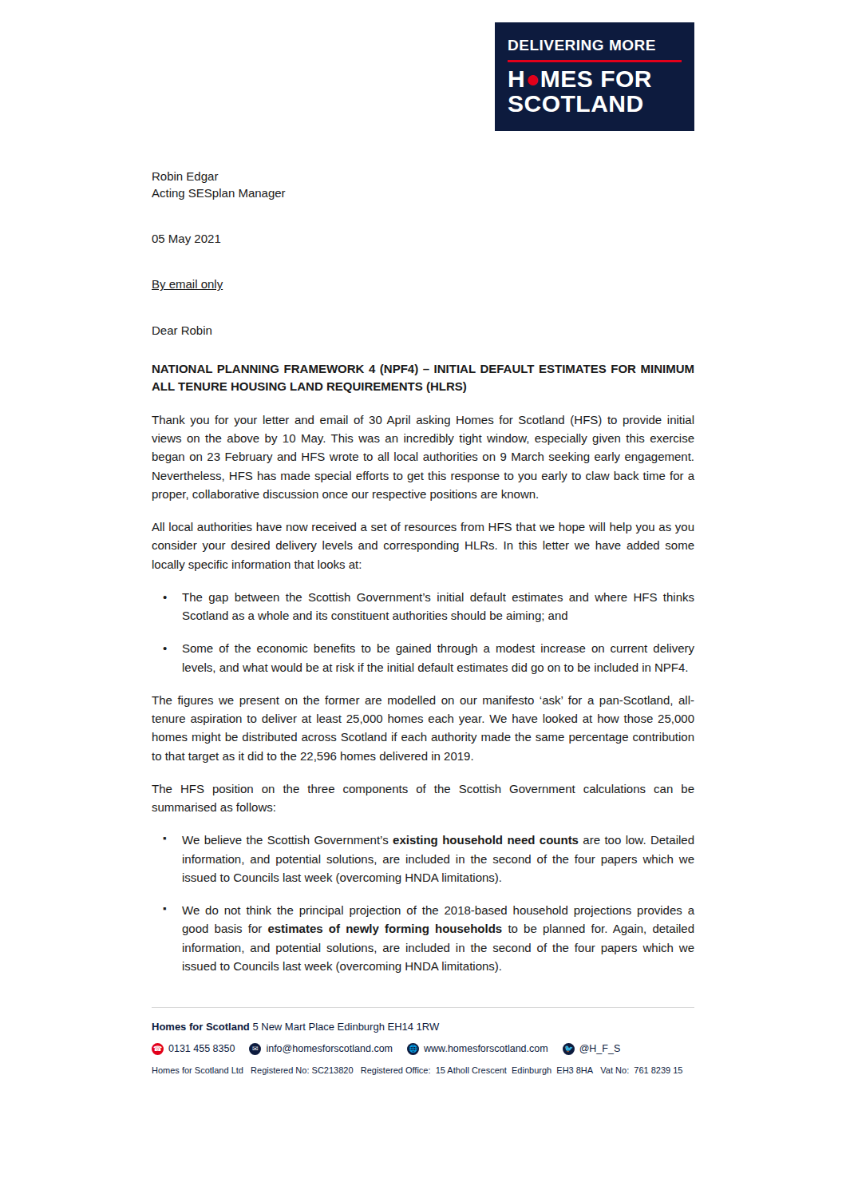DELIVERING MORE
H●MES FOR
SCOTLAND
Robin Edgar
Acting SESplan Manager
05 May 2021
By email only
Dear Robin
National Planning Framework 4 (NPF4) – Initial Default Estimates for Minimum All Tenure Housing Land Requirements (HLRs)
Thank you for your letter and email of 30 April asking Homes for Scotland (HFS) to provide initial views on the above by 10 May. This was an incredibly tight window, especially given this exercise began on 23 February and HFS wrote to all local authorities on 9 March seeking early engagement. Nevertheless, HFS has made special efforts to get this response to you early to claw back time for a proper, collaborative discussion once our respective positions are known.
All local authorities have now received a set of resources from HFS that we hope will help you as you consider your desired delivery levels and corresponding HLRs. In this letter we have added some locally specific information that looks at:
The gap between the Scottish Government’s initial default estimates and where HFS thinks Scotland as a whole and its constituent authorities should be aiming; and
Some of the economic benefits to be gained through a modest increase on current delivery levels, and what would be at risk if the initial default estimates did go on to be included in NPF4.
The figures we present on the former are modelled on our manifesto ‘ask’ for a pan-Scotland, all-tenure aspiration to deliver at least 25,000 homes each year. We have looked at how those 25,000 homes might be distributed across Scotland if each authority made the same percentage contribution to that target as it did to the 22,596 homes delivered in 2019.
The HFS position on the three components of the Scottish Government calculations can be summarised as follows:
We believe the Scottish Government’s existing household need counts are too low. Detailed information, and potential solutions, are included in the second of the four papers which we issued to Councils last week (overcoming HNDA limitations).
We do not think the principal projection of the 2018-based household projections provides a good basis for estimates of newly forming households to be planned for. Again, detailed information, and potential solutions, are included in the second of the four papers which we issued to Councils last week (overcoming HNDA limitations).
Homes for Scotland 5 New Mart Place Edinburgh EH14 1RW
☎0131 455 8350 ✉info@homesforscotland.com 🌐www.homesforscotland.com 🐦@H_F_S
Homes for Scotland Ltd Registered No: SC213820 Registered Office: 15 Atholl Crescent Edinburgh EH3 8HA Vat No: 761 8239 15